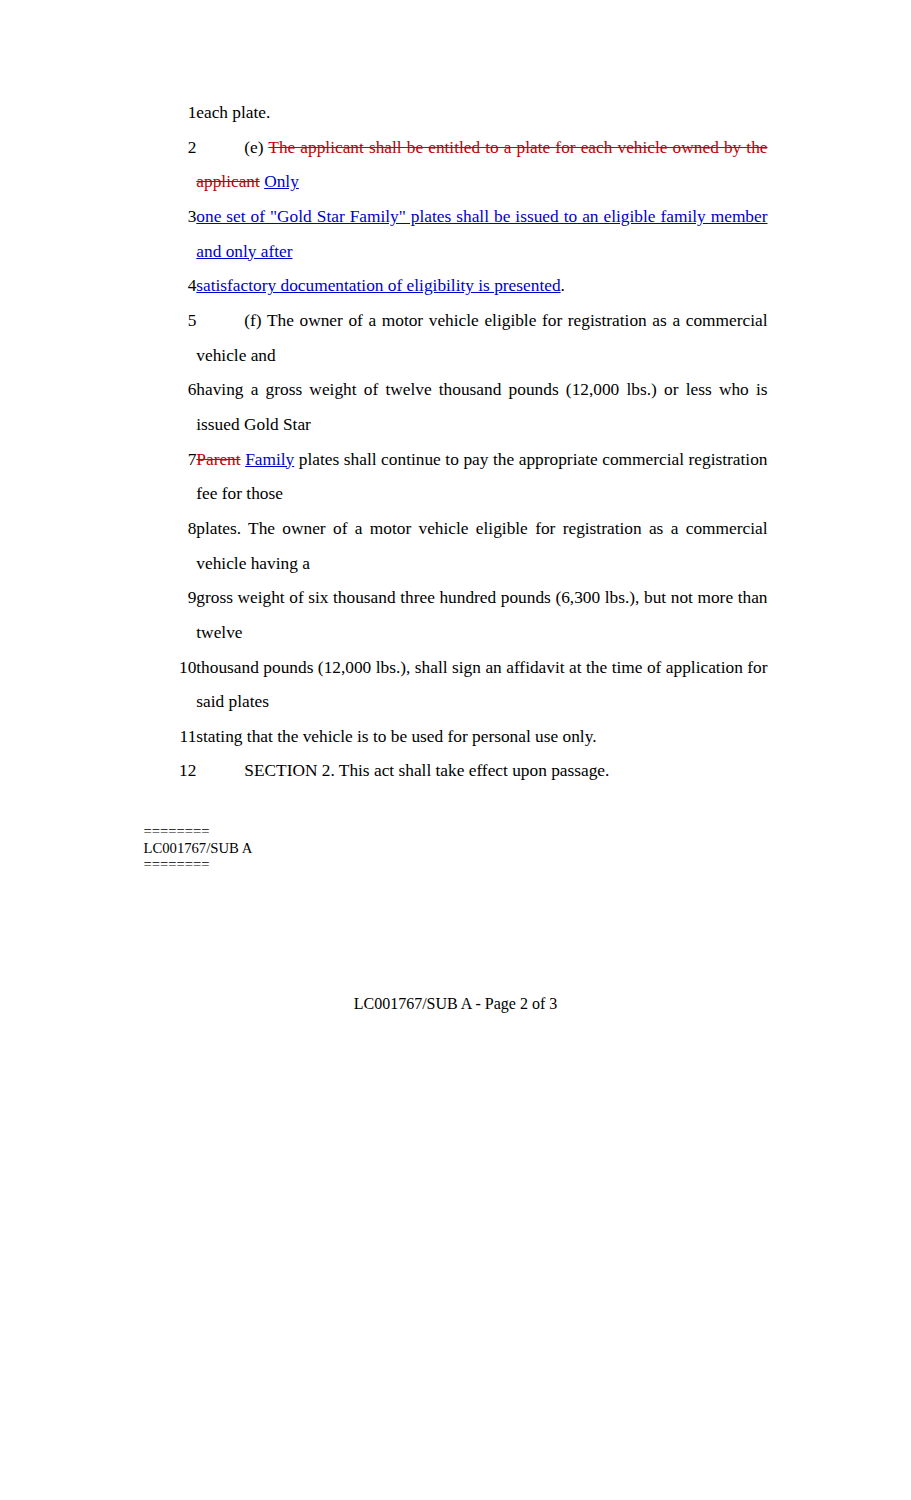| 1 | each plate. |
| 2 | (e) The applicant shall be entitled to a plate for each vehicle owned by the applicant Only |
| 3 | one set of "Gold Star Family" plates shall be issued to an eligible family member and only after |
| 4 | satisfactory documentation of eligibility is presented . |
| 5 | (f) The owner of a motor vehicle eligible for registration as a commercial vehicle and |
| 6 | having a gross weight of twelve thousand pounds (12,000 lbs.) or less who is issued Gold Star |
| 7 | Parent Family plates shall continue to pay the appropriate commercial registration fee for those |
| 8 | plates. The owner of a motor vehicle eligible for registration as a commercial vehicle having a |
| 9 | gross weight of six thousand three hundred pounds (6,300 lbs.), but not more than twelve |
| 10 | thousand pounds (12,000 lbs.), shall sign an affidavit at the time of application for said plates |
| 11 | stating that the vehicle is to be used for personal use only. |
| 12 | SECTION 2. This act shall take effect upon passage. |
========
LC001767/SUB A
========
LC001767/SUB A - Page 2 of 3